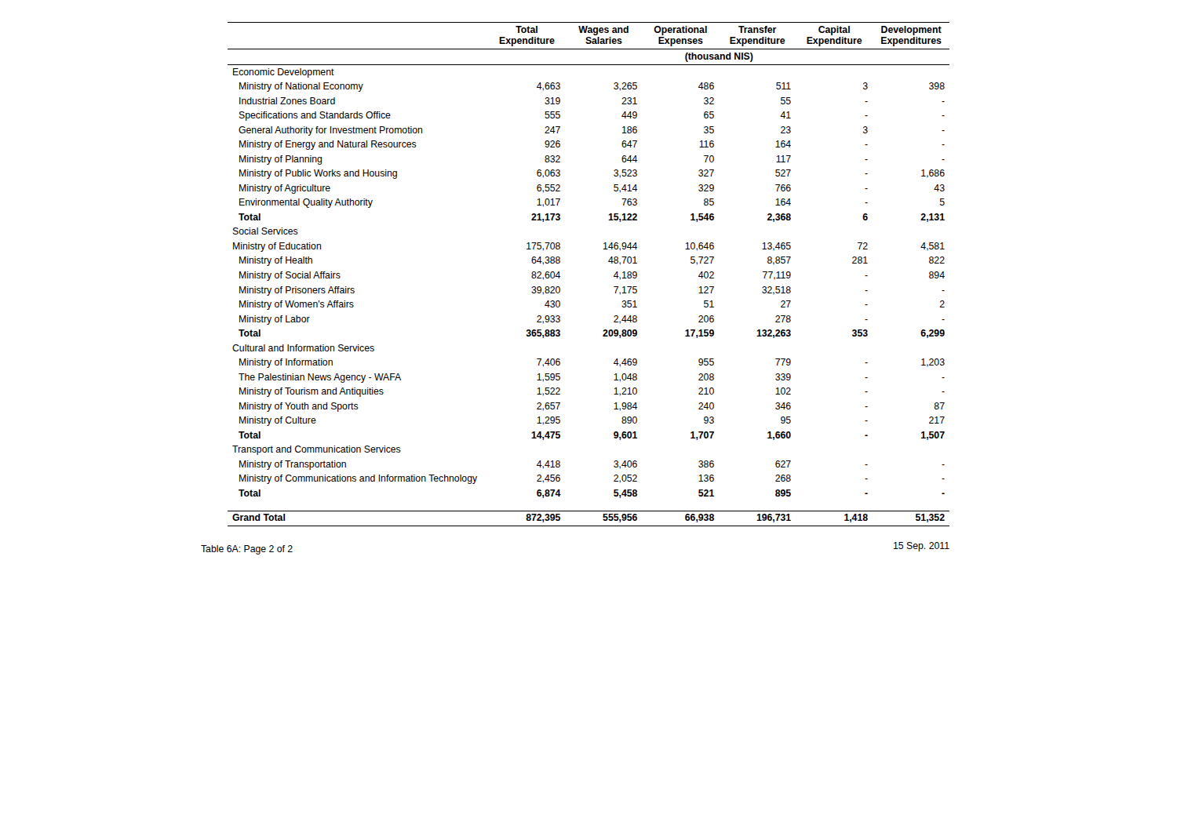| | Total Expenditure | Wages and Salaries | Operational Expenses | Transfer Expenditure | Capital Expenditure | Development Expenditures |
| --- | --- | --- | --- | --- | --- | --- |
| | (thousand NIS) |
| Economic Development | | | | | | |
| Ministry of National Economy | 4,663 | 3,265 | 486 | 511 | 3 | 398 |
| Industrial Zones Board | 319 | 231 | 32 | 55 | - | - |
| Specifications and Standards Office | 555 | 449 | 65 | 41 | - | - |
| General Authority for Investment Promotion | 247 | 186 | 35 | 23 | 3 | - |
| Ministry of Energy and Natural Resources | 926 | 647 | 116 | 164 | - | - |
| Ministry of Planning | 832 | 644 | 70 | 117 | - | - |
| Ministry of Public Works and Housing | 6,063 | 3,523 | 327 | 527 | - | 1,686 |
| Ministry of Agriculture | 6,552 | 5,414 | 329 | 766 | - | 43 |
| Environmental Quality Authority | 1,017 | 763 | 85 | 164 | - | 5 |
| Total | 21,173 | 15,122 | 1,546 | 2,368 | 6 | 2,131 |
| Social Services | | | | | | |
| Ministry of Education | 175,708 | 146,944 | 10,646 | 13,465 | 72 | 4,581 |
| Ministry of Health | 64,388 | 48,701 | 5,727 | 8,857 | 281 | 822 |
| Ministry of Social Affairs | 82,604 | 4,189 | 402 | 77,119 | - | 894 |
| Ministry of Prisoners Affairs | 39,820 | 7,175 | 127 | 32,518 | - | - |
| Ministry of Women's Affairs | 430 | 351 | 51 | 27 | - | 2 |
| Ministry of Labor | 2,933 | 2,448 | 206 | 278 | - | - |
| Total | 365,883 | 209,809 | 17,159 | 132,263 | 353 | 6,299 |
| Cultural and Information Services | | | | | | |
| Ministry of Information | 7,406 | 4,469 | 955 | 779 | - | 1,203 |
| The Palestinian News Agency - WAFA | 1,595 | 1,048 | 208 | 339 | - | - |
| Ministry of Tourism and Antiquities | 1,522 | 1,210 | 210 | 102 | - | - |
| Ministry of Youth and Sports | 2,657 | 1,984 | 240 | 346 | - | 87 |
| Ministry of Culture | 1,295 | 890 | 93 | 95 | - | 217 |
| Total | 14,475 | 9,601 | 1,707 | 1,660 | - | 1,507 |
| Transport and Communication Services | | | | | | |
| Ministry of Transportation | 4,418 | 3,406 | 386 | 627 | - | - |
| Ministry of Communications and Information Technology | 2,456 | 2,052 | 136 | 268 | - | - |
| Total | 6,874 | 5,458 | 521 | 895 | - | - |
| Grand Total | 872,395 | 555,956 | 66,938 | 196,731 | 1,418 | 51,352 |
15 Sep. 2011
Table 6A: Page 2 of 2